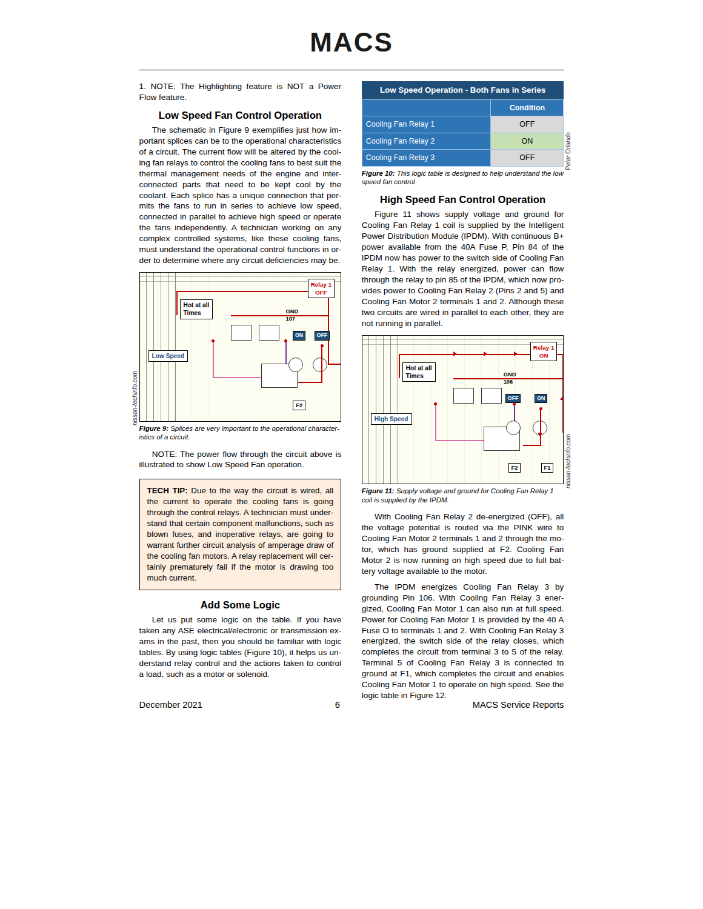MACS
1. NOTE: The Highlighting feature is NOT a Power Flow feature.
Low Speed Fan Control Operation
The schematic in Figure 9 exemplifies just how important splices can be to the operational characteristics of a circuit. The current flow will be altered by the cooling fan relays to control the cooling fans to best suit the thermal management needs of the engine and interconnected parts that need to be kept cool by the coolant. Each splice has a unique connection that permits the fans to run in series to achieve low speed, connected in parallel to achieve high speed or operate the fans independently. A technician working on any complex controlled systems, like these cooling fans, must understand the operational control functions in order to determine where any circuit deficiencies may be.
nissan-techinfo.com
Hot at all
Times
Relay 1
OFF
GND
107
Low Speed
ON
OFF
F2
Figure 9: Splices are very important to the operational characteristics of a circuit.
NOTE: The power flow through the circuit above is illustrated to show Low Speed Fan operation.
TECH TIP: Due to the way the circuit is wired, all the current to operate the cooling fans is going through the control relays. A technician must understand that certain component malfunctions, such as blown fuses, and inoperative relays, are going to warrant further circuit analysis of amperage draw of the cooling fan motors. A relay replacement will certainly prematurely fail if the motor is drawing too much current.
Add Some Logic
Let us put some logic on the table. If you have taken any ASE electrical/electronic or transmission exams in the past, then you should be familiar with logic tables. By using logic tables (Figure 10), it helps us understand relay control and the actions taken to control a load, such as a motor or solenoid.
Peter Orlando
Low Speed Operation - Both Fans in Series
| | Condition |
| --- | --- |
| Cooling Fan Relay 1 | OFF |
| Cooling Fan Relay 2 | ON |
| Cooling Fan Relay 3 | OFF |
Figure 10: This logic table is designed to help understand the low speed fan control
High Speed Fan Control Operation
Figure 11 shows supply voltage and ground for Cooling Fan Relay 1 coil is supplied by the Intelligent Power Distribution Module (IPDM). With continuous B+ power available from the 40A Fuse P, Pin 84 of the IPDM now has power to the switch side of Cooling Fan Relay 1. With the relay energized, power can flow through the relay to pin 85 of the IPDM, which now provides power to Cooling Fan Relay 2 (Pins 2 and 5) and Cooling Fan Motor 2 terminals 1 and 2. Although these two circuits are wired in parallel to each other, they are not running in parallel.
nissan-techinfo.com
Hot at all
Times
Relay 1
ON
GND
106
High Speed
OFF
ON
F2
F1
Figure 11: Supply voltage and ground for Cooling Fan Relay 1 coil is supplied by the IPDM.
With Cooling Fan Relay 2 de-energized (OFF), all the voltage potential is routed via the PINK wire to Cooling Fan Motor 2 terminals 1 and 2 through the motor, which has ground supplied at F2. Cooling Fan Motor 2 is now running on high speed due to full battery voltage available to the motor.
The IPDM energizes Cooling Fan Relay 3 by grounding Pin 106. With Cooling Fan Relay 3 energized, Cooling Fan Motor 1 can also run at full speed. Power for Cooling Fan Motor 1 is provided by the 40 A Fuse O to terminals 1 and 2. With Cooling Fan Relay 3 energized, the switch side of the relay closes, which completes the circuit from terminal 3 to 5 of the relay. Terminal 5 of Cooling Fan Relay 3 is connected to ground at F1, which completes the circuit and enables Cooling Fan Motor 1 to operate on high speed. See the logic table in Figure 12.
December 2021 6 MACS Service Reports